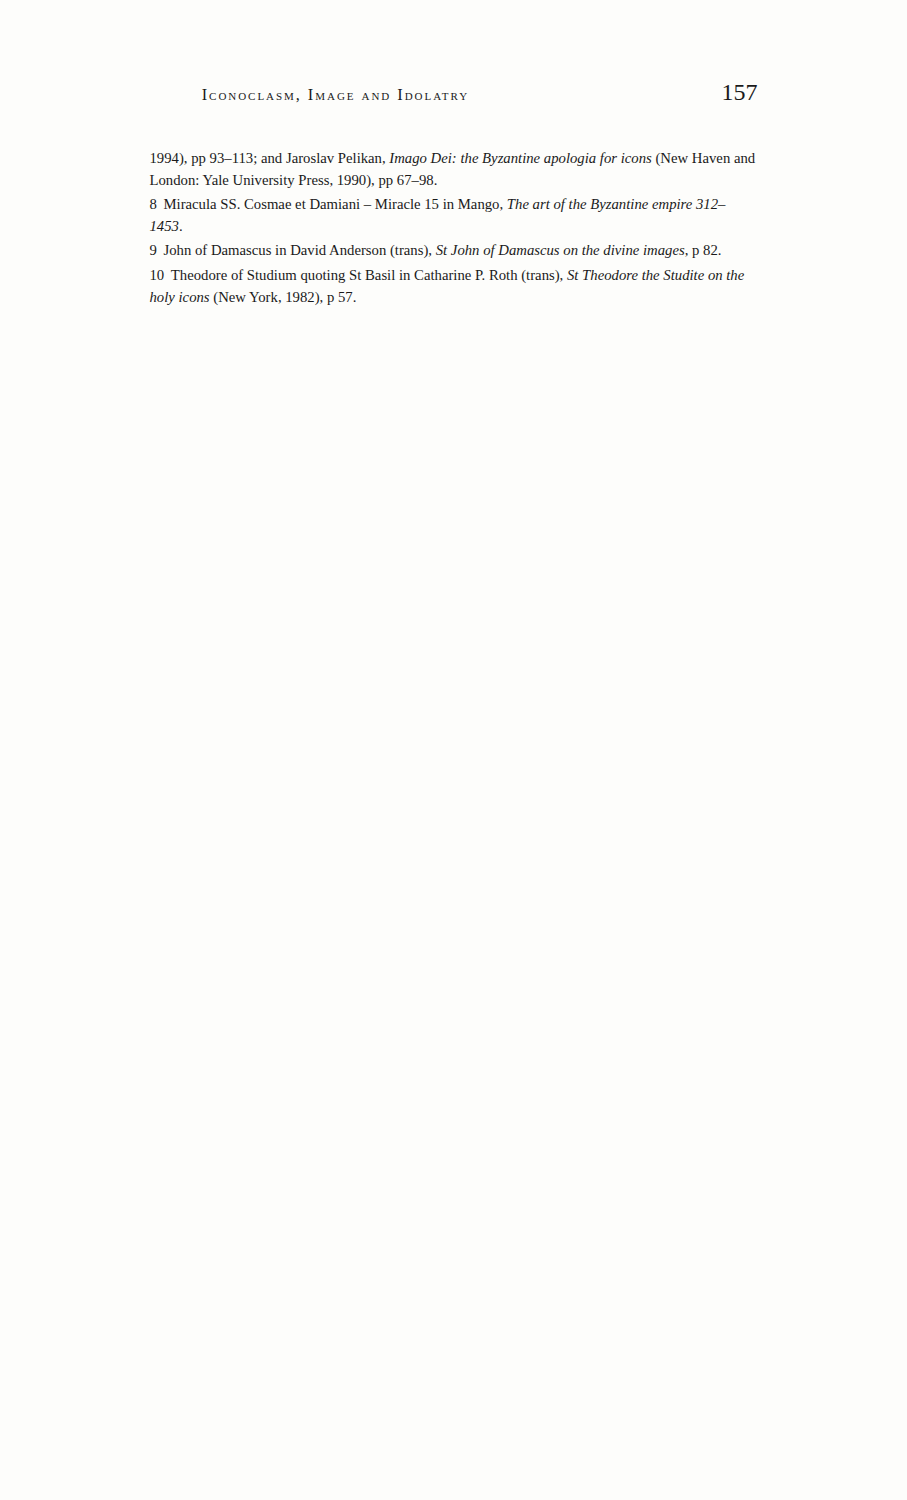Iconoclasm, Image and Idolatry 157
1994), pp 93–113; and Jaroslav Pelikan, Imago Dei: the Byzantine apologia for icons (New Haven and London: Yale University Press, 1990), pp 67–98.
8 Miracula SS. Cosmae et Damiani – Miracle 15 in Mango, The art of the Byzantine empire 312–1453.
9 John of Damascus in David Anderson (trans), St John of Damascus on the divine images, p 82.
10 Theodore of Studium quoting St Basil in Catharine P. Roth (trans), St Theodore the Studite on the holy icons (New York, 1982), p 57.